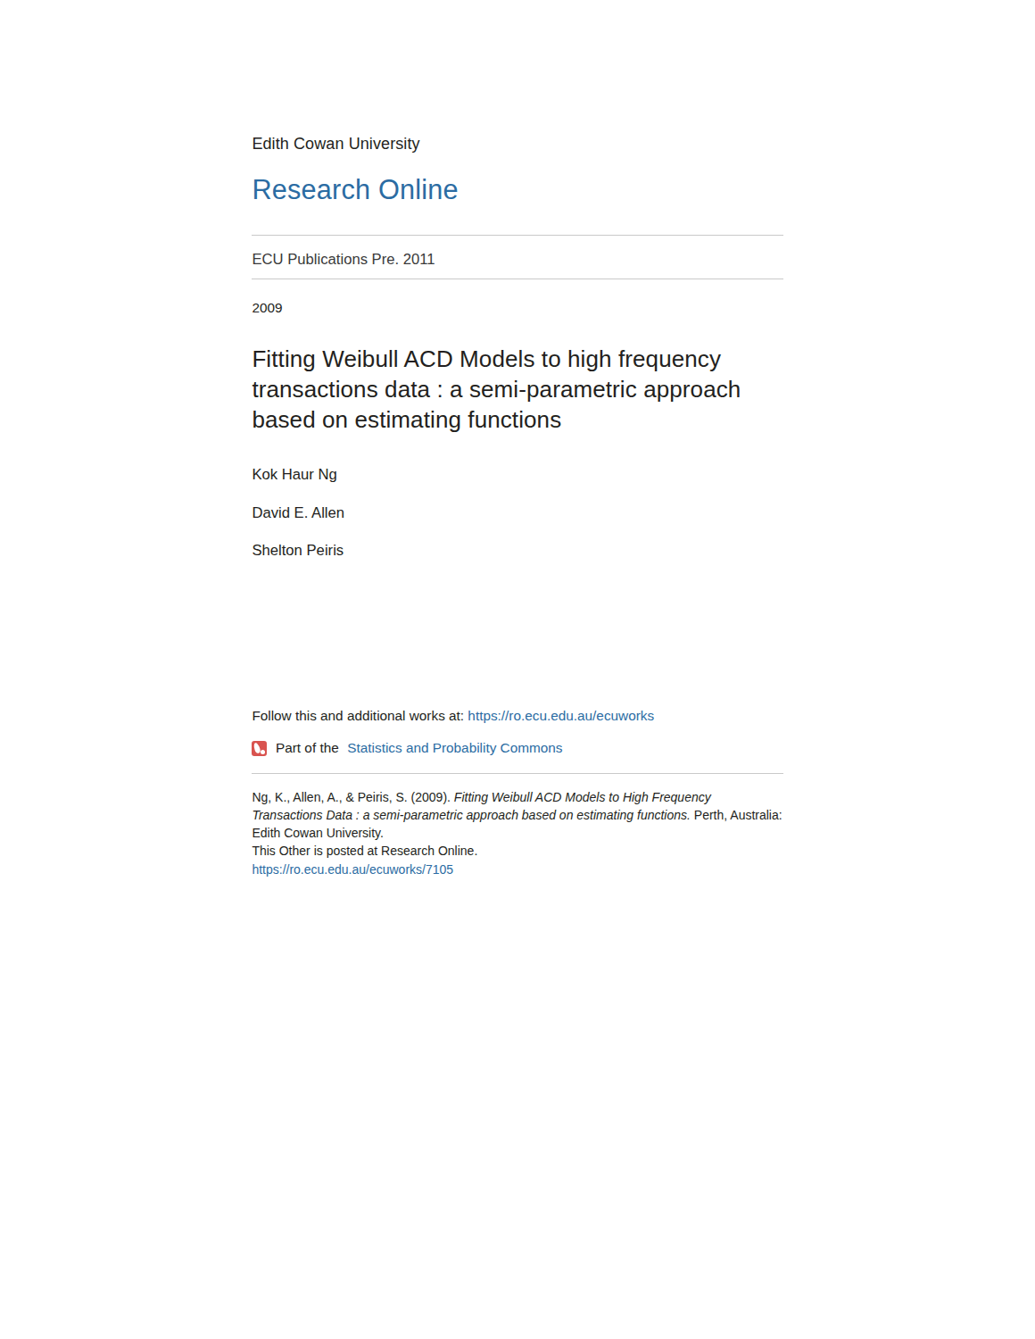Edith Cowan University
Research Online
ECU Publications Pre. 2011
2009
Fitting Weibull ACD Models to high frequency transactions data : a semi-parametric approach based on estimating functions
Kok Haur Ng
David E. Allen
Shelton Peiris
Follow this and additional works at: https://ro.ecu.edu.au/ecuworks
Part of the Statistics and Probability Commons
Ng, K., Allen, A., & Peiris, S. (2009). Fitting Weibull ACD Models to High Frequency Transactions Data : a semi-parametric approach based on estimating functions. Perth, Australia: Edith Cowan University.
This Other is posted at Research Online.
https://ro.ecu.edu.au/ecuworks/7105